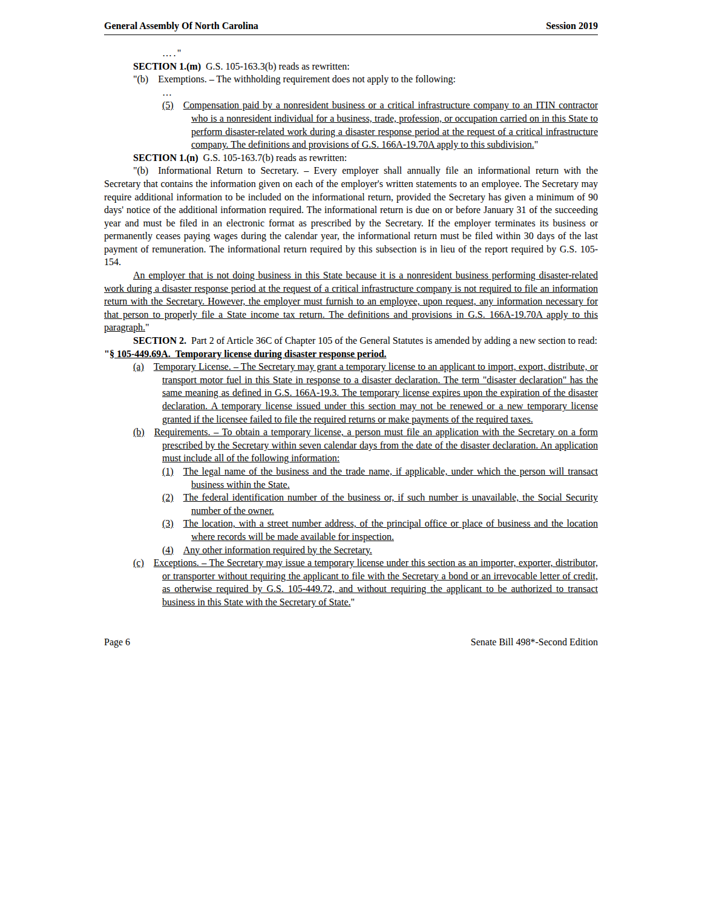General Assembly Of North Carolina
Session 2019
…."
SECTION 1.(m) G.S. 105-163.3(b) reads as rewritten:
"(b) Exemptions. – The withholding requirement does not apply to the following:
…
(5) Compensation paid by a nonresident business or a critical infrastructure company to an ITIN contractor who is a nonresident individual for a business, trade, profession, or occupation carried on in this State to perform disaster-related work during a disaster response period at the request of a critical infrastructure company. The definitions and provisions of G.S. 166A-19.70A apply to this subdivision."
SECTION 1.(n) G.S. 105-163.7(b) reads as rewritten:
"(b) Informational Return to Secretary. – Every employer shall annually file an informational return with the Secretary that contains the information given on each of the employer's written statements to an employee. The Secretary may require additional information to be included on the informational return, provided the Secretary has given a minimum of 90 days' notice of the additional information required. The informational return is due on or before January 31 of the succeeding year and must be filed in an electronic format as prescribed by the Secretary. If the employer terminates its business or permanently ceases paying wages during the calendar year, the informational return must be filed within 30 days of the last payment of remuneration. The informational return required by this subsection is in lieu of the report required by G.S. 105-154.
An employer that is not doing business in this State because it is a nonresident business performing disaster-related work during a disaster response period at the request of a critical infrastructure company is not required to file an information return with the Secretary. However, the employer must furnish to an employee, upon request, any information necessary for that person to properly file a State income tax return. The definitions and provisions in G.S. 166A-19.70A apply to this paragraph."
SECTION 2. Part 2 of Article 36C of Chapter 105 of the General Statutes is amended by adding a new section to read:
"§ 105-449.69A. Temporary license during disaster response period.
(a) Temporary License. – The Secretary may grant a temporary license to an applicant to import, export, distribute, or transport motor fuel in this State in response to a disaster declaration. The term "disaster declaration" has the same meaning as defined in G.S. 166A-19.3. The temporary license expires upon the expiration of the disaster declaration. A temporary license issued under this section may not be renewed or a new temporary license granted if the licensee failed to file the required returns or make payments of the required taxes.
(b) Requirements. – To obtain a temporary license, a person must file an application with the Secretary on a form prescribed by the Secretary within seven calendar days from the date of the disaster declaration. An application must include all of the following information:
(1) The legal name of the business and the trade name, if applicable, under which the person will transact business within the State.
(2) The federal identification number of the business or, if such number is unavailable, the Social Security number of the owner.
(3) The location, with a street number address, of the principal office or place of business and the location where records will be made available for inspection.
(4) Any other information required by the Secretary.
(c) Exceptions. – The Secretary may issue a temporary license under this section as an importer, exporter, distributor, or transporter without requiring the applicant to file with the Secretary a bond or an irrevocable letter of credit, as otherwise required by G.S. 105-449.72, and without requiring the applicant to be authorized to transact business in this State with the Secretary of State."
Page 6
Senate Bill 498*-Second Edition